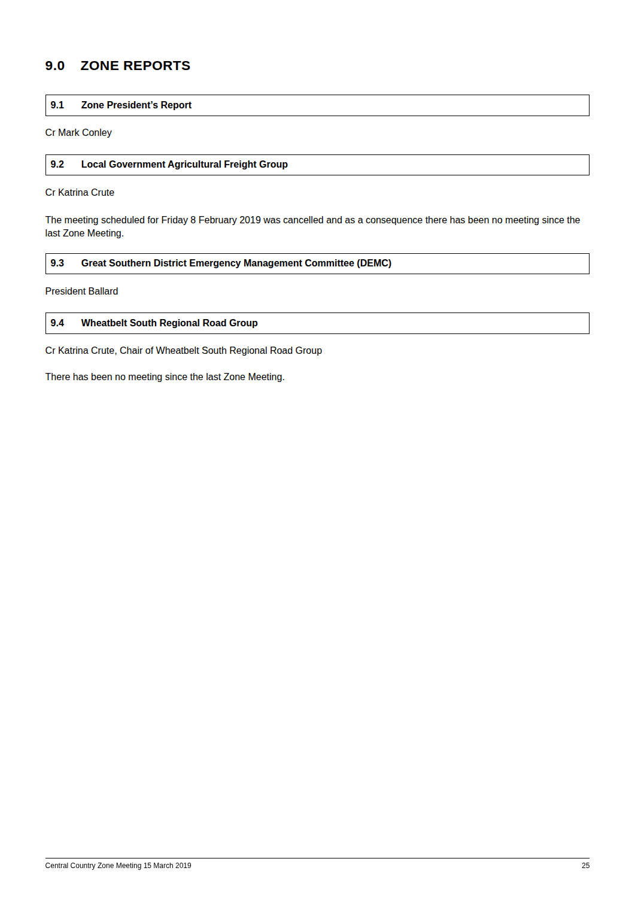9.0 ZONE REPORTS
9.1 Zone President’s Report
Cr Mark Conley
9.2 Local Government Agricultural Freight Group
Cr Katrina Crute
The meeting scheduled for Friday 8 February 2019 was cancelled and as a consequence there has been no meeting since the last Zone Meeting.
9.3 Great Southern District Emergency Management Committee (DEMC)
President Ballard
9.4 Wheatbelt South Regional Road Group
Cr Katrina Crute, Chair of Wheatbelt South Regional Road Group
There has been no meeting since the last Zone Meeting.
Central Country Zone Meeting 15 March 2019 25